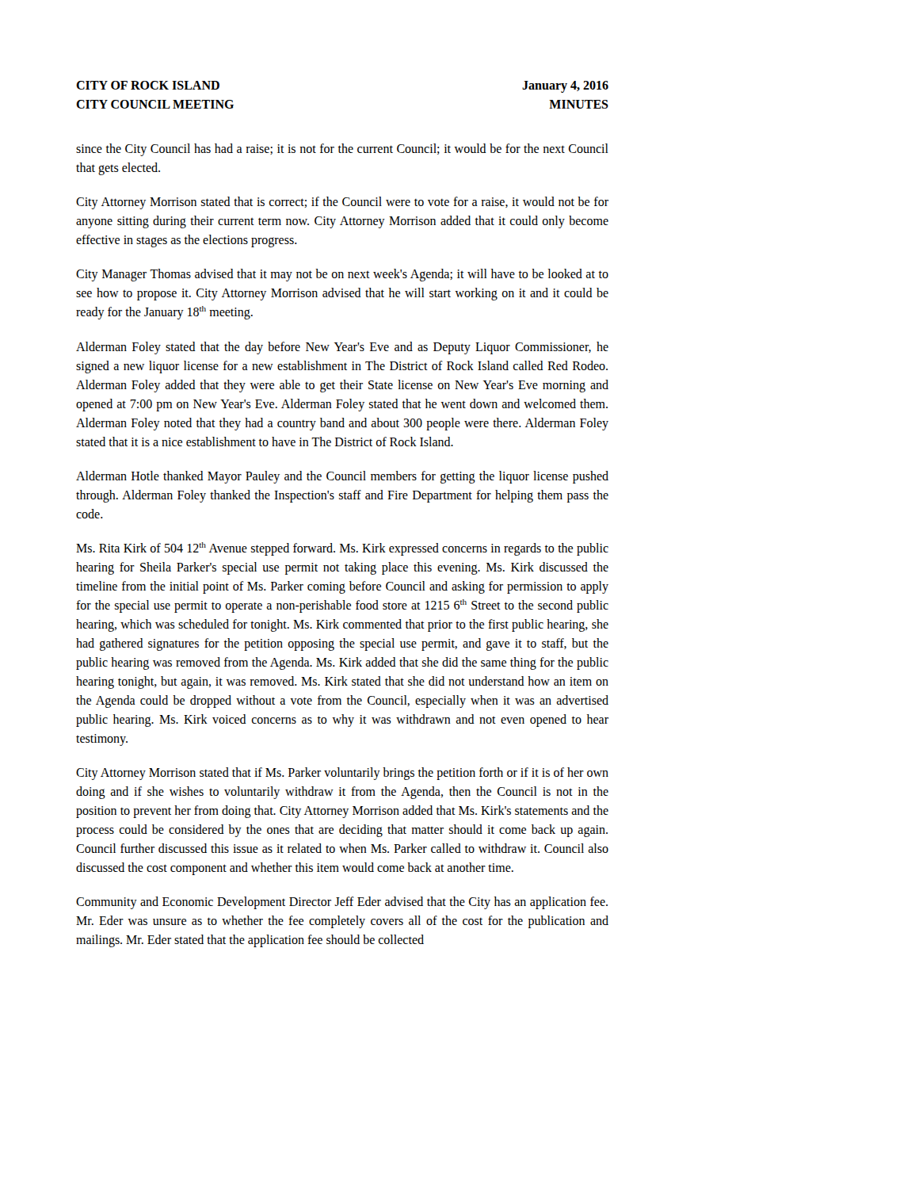CITY OF ROCK ISLAND
CITY COUNCIL MEETING
January 4, 2016
MINUTES
since the City Council has had a raise; it is not for the current Council; it would be for the next Council that gets elected.
City Attorney Morrison stated that is correct; if the Council were to vote for a raise, it would not be for anyone sitting during their current term now. City Attorney Morrison added that it could only become effective in stages as the elections progress.
City Manager Thomas advised that it may not be on next week's Agenda; it will have to be looked at to see how to propose it. City Attorney Morrison advised that he will start working on it and it could be ready for the January 18th meeting.
Alderman Foley stated that the day before New Year's Eve and as Deputy Liquor Commissioner, he signed a new liquor license for a new establishment in The District of Rock Island called Red Rodeo. Alderman Foley added that they were able to get their State license on New Year's Eve morning and opened at 7:00 pm on New Year's Eve. Alderman Foley stated that he went down and welcomed them. Alderman Foley noted that they had a country band and about 300 people were there. Alderman Foley stated that it is a nice establishment to have in The District of Rock Island.
Alderman Hotle thanked Mayor Pauley and the Council members for getting the liquor license pushed through. Alderman Foley thanked the Inspection's staff and Fire Department for helping them pass the code.
Ms. Rita Kirk of 504 12th Avenue stepped forward. Ms. Kirk expressed concerns in regards to the public hearing for Sheila Parker's special use permit not taking place this evening. Ms. Kirk discussed the timeline from the initial point of Ms. Parker coming before Council and asking for permission to apply for the special use permit to operate a non-perishable food store at 1215 6th Street to the second public hearing, which was scheduled for tonight. Ms. Kirk commented that prior to the first public hearing, she had gathered signatures for the petition opposing the special use permit, and gave it to staff, but the public hearing was removed from the Agenda. Ms. Kirk added that she did the same thing for the public hearing tonight, but again, it was removed. Ms. Kirk stated that she did not understand how an item on the Agenda could be dropped without a vote from the Council, especially when it was an advertised public hearing. Ms. Kirk voiced concerns as to why it was withdrawn and not even opened to hear testimony.
City Attorney Morrison stated that if Ms. Parker voluntarily brings the petition forth or if it is of her own doing and if she wishes to voluntarily withdraw it from the Agenda, then the Council is not in the position to prevent her from doing that. City Attorney Morrison added that Ms. Kirk's statements and the process could be considered by the ones that are deciding that matter should it come back up again. Council further discussed this issue as it related to when Ms. Parker called to withdraw it. Council also discussed the cost component and whether this item would come back at another time.
Community and Economic Development Director Jeff Eder advised that the City has an application fee. Mr. Eder was unsure as to whether the fee completely covers all of the cost for the publication and mailings. Mr. Eder stated that the application fee should be collected